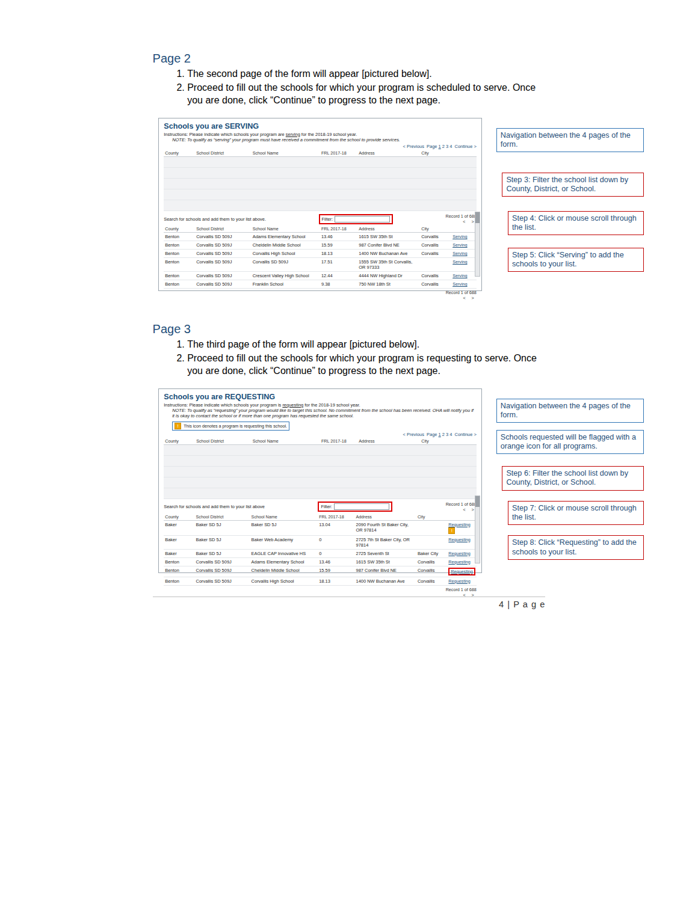Page 2
The second page of the form will appear [pictured below].
Proceed to fill out the schools for which your program is scheduled to serve. Once you are done, click “Continue” to progress to the next page.
Schools you are SERVING
Instructions: Please indicate which schools your program are serving for the 2018-19 school year. NOTE: To qualify as “serving” your program must have received a commitment from the school to provide services.
< Previous Page 1 2 3 4 Continue >
| County | School District | School Name | FRL 2017-18 | Address | City | |
| --- | --- | --- | --- | --- | --- | --- |
Search for schools and add them to your list above.
Filter:
Record 1 of 688
< >
| County | School District | School Name | FRL 2017-18 | Address | City | |
| --- | --- | --- | --- | --- | --- | --- |
| Benton | Corvallis SD 509J | Adams Elementary School | 13.46 | 1615 SW 35th St | Corvallis | Serving |
| Benton | Corvallis SD 509J | Cheldelin Middle School | 15.59 | 987 Conifer Blvd NE | Corvallis | Serving |
| Benton | Corvallis SD 509J | Corvallis High School | 18.13 | 1400 NW Buchanan Ave | Corvallis | Serving |
| Benton | Corvallis SD 509J | Corvallis SD 509J | 17.51 | 1555 SW 35th St Corvallis, OR 97333 | | Serving |
| Benton | Corvallis SD 509J | Crescent Valley High School | 12.44 | 4444 NW Highland Dr | Corvallis | Serving |
| Benton | Corvallis SD 509J | Franklin School | 9.38 | 750 NW 18th St | Corvallis | Serving |
Record 1 of 688
< >
Navigation between the 4 pages of the form.
Step 3: Filter the school list down by County, District, or School.
Step 4: Click or mouse scroll through the list.
Step 5: Click “Serving” to add the schools to your list.
Page 3
The third page of the form will appear [pictured below].
Proceed to fill out the schools for which your program is requesting to serve. Once you are done, click “Continue” to progress to the next page.
Schools you are REQUESTING
Instructions: Please indicate which schools your program is requesting for the 2018-19 school year. NOTE: To qualify as “requesting” your program would like to target this school. No commitment from the school has been received. OHA will notify you if it is okay to contact the school or if more than one program has requested the same school.
! This icon denotes a program is requesting this school.
< Previous Page 1 2 3 4 Continue >
| County | School District | School Name | FRL 2017-18 | Address | City | |
| --- | --- | --- | --- | --- | --- | --- |
Search for schools and add them to your list above
Filter:
Record 1 of 688
< >
| County | School District | School Name | FRL 2017-18 | Address | City | |
| --- | --- | --- | --- | --- | --- | --- |
| Baker | Baker SD 5J | Baker SD 5J | 13.04 | 2090 Fourth St Baker City, OR 97814 | | Requesting ! |
| Baker | Baker SD 5J | Baker Web Academy | 0 | 2725 7th St Baker City, OR 97814 | | Requesting |
| Baker | Baker SD 5J | EAGLE CAP Innovative HS | 0 | 2725 Seventh St | Baker City | Requesting |
| Benton | Corvallis SD 509J | Adams Elementary School | 13.46 | 1615 SW 35th St | Corvallis | Requesting |
| Benton | Corvallis SD 509J | Cheldelin Middle School | 15.59 | 987 Conifer Blvd NE | Corvallis | Requesting |
| Benton | Corvallis SD 509J | Corvallis High School | 18.13 | 1400 NW Buchanan Ave | Corvallis | Requesting |
Record 1 of 688
< >
Navigation between the 4 pages of the form.
Schools requested will be flagged with a orange icon for all programs.
Step 6: Filter the school list down by County, District, or School.
Step 7: Click or mouse scroll through the list.
Step 8: Click “Requesting” to add the schools to your list.
4 | P a g e